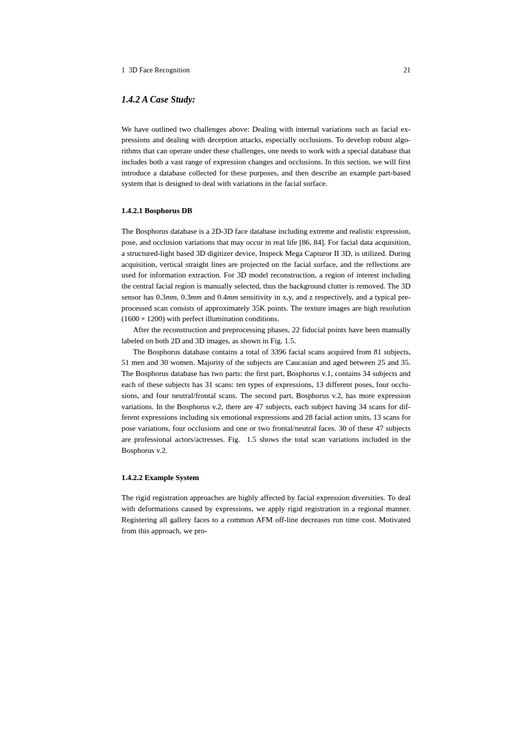1 3D Face Recognition 21
1.4.2 A Case Study:
We have outlined two challenges above: Dealing with internal variations such as facial expressions and dealing with deception attacks, especially occlusions. To develop robust algorithms that can operate under these challenges, one needs to work with a special database that includes both a vast range of expression changes and occlusions. In this section, we will first introduce a database collected for these purposes, and then describe an example part-based system that is designed to deal with variations in the facial surface.
1.4.2.1 Bosphorus DB
The Bosphorus database is a 2D-3D face database including extreme and realistic expression, pose, and occlusion variations that may occur in real life [86, 84]. For facial data acquisition, a structured-light based 3D digitizer device, Inspeck Mega Capturor II 3D, is utilized. During acquisition, vertical straight lines are projected on the facial surface, and the reflections are used for information extraction. For 3D model reconstruction, a region of interest including the central facial region is manually selected, thus the background clutter is removed. The 3D sensor has 0.3mm, 0.3mm and 0.4mm sensitivity in x,y, and z respectively, and a typical pre-processed scan consists of approximately 35K points. The texture images are high resolution (1600 × 1200) with perfect illumination conditions.
After the reconstruction and preprocessing phases, 22 fiducial points have been manually labeled on both 2D and 3D images, as shown in Fig. 1.5.
The Bosphorus database contains a total of 3396 facial scans acquired from 81 subjects, 51 men and 30 women. Majority of the subjects are Caucasian and aged between 25 and 35. The Bosphorus database has two parts: the first part, Bosphorus v.1, contains 34 subjects and each of these subjects has 31 scans: ten types of expressions, 13 different poses, four occlusions, and four neutral/frontal scans. The second part, Bosphorus v.2, has more expression variations. In the Bosphorus v.2, there are 47 subjects, each subject having 34 scans for different expressions including six emotional expressions and 28 facial action units, 13 scans for pose variations, four occlusions and one or two frontal/neutral faces. 30 of these 47 subjects are professional actors/actresses. Fig. 1.5 shows the total scan variations included in the Bosphorus v.2.
1.4.2.2 Example System
The rigid registration approaches are highly affected by facial expression diversities. To deal with deformations caused by expressions, we apply rigid registration in a regional manner. Registering all gallery faces to a common AFM off-line decreases run time cost. Motivated from this approach, we pro-